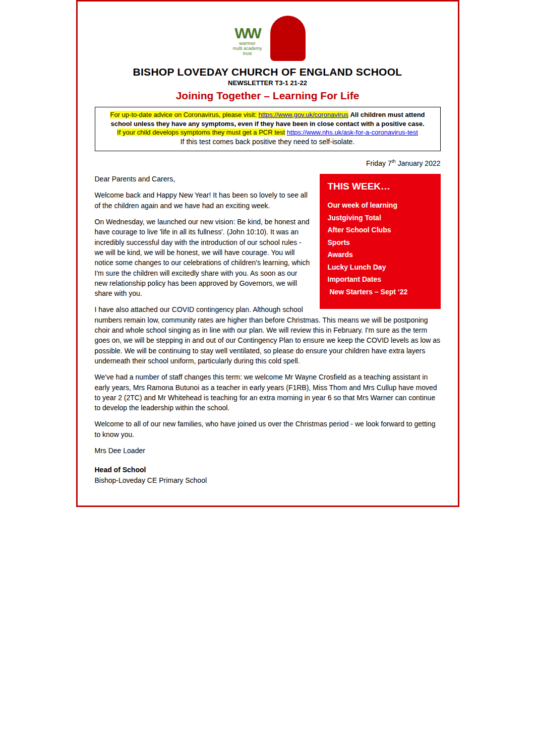WW warriner
multi academy trust
BISHOP LOVEDAY CHURCH OF ENGLAND SCHOOL
NEWSLETTER T3-1 21-22
Joining Together – Learning For Life
For up-to-date advice on Coronavirus, please visit: https://www.gov.uk/coronavirus All children must attend school unless they have any symptoms, even if they have been in close contact with a positive case.
If your child develops symptoms they must get a PCR test https://www.nhs.uk/ask-for-a-coronavirus-test
If this test comes back positive they need to self-isolate.
Friday 7th January 2022
THIS WEEK…
Our week of learning
Justgiving Total
After School Clubs
Sports
Awards
Lucky Lunch Day
Important Dates
New Starters – Sept ‘22
Dear Parents and Carers,
Welcome back and Happy New Year! It has been so lovely to see all of the children again and we have had an exciting week.
On Wednesday, we launched our new vision: Be kind, be honest and have courage to live 'life in all its fullness'. (John 10:10). It was an incredibly successful day with the introduction of our school rules - we will be kind, we will be honest, we will have courage. You will notice some changes to our celebrations of children's learning, which I'm sure the children will excitedly share with you. As soon as our new relationship policy has been approved by Governors, we will share with you.
I have also attached our COVID contingency plan. Although school numbers remain low, community rates are higher than before Christmas. This means we will be postponing choir and whole school singing as in line with our plan. We will review this in February. I'm sure as the term goes on, we will be stepping in and out of our Contingency Plan to ensure we keep the COVID levels as low as possible. We will be continuing to stay well ventilated, so please do ensure your children have extra layers underneath their school uniform, particularly during this cold spell.
We've had a number of staff changes this term: we welcome Mr Wayne Crosfield as a teaching assistant in early years, Mrs Ramona Butunoi as a teacher in early years (F1RB), Miss Thom and Mrs Cullup have moved to year 2 (2TC) and Mr Whitehead is teaching for an extra morning in year 6 so that Mrs Warner can continue to develop the leadership within the school.
Welcome to all of our new families, who have joined us over the Christmas period - we look forward to getting to know you.
Mrs Dee Loader
Head of School
Bishop-Loveday CE Primary School